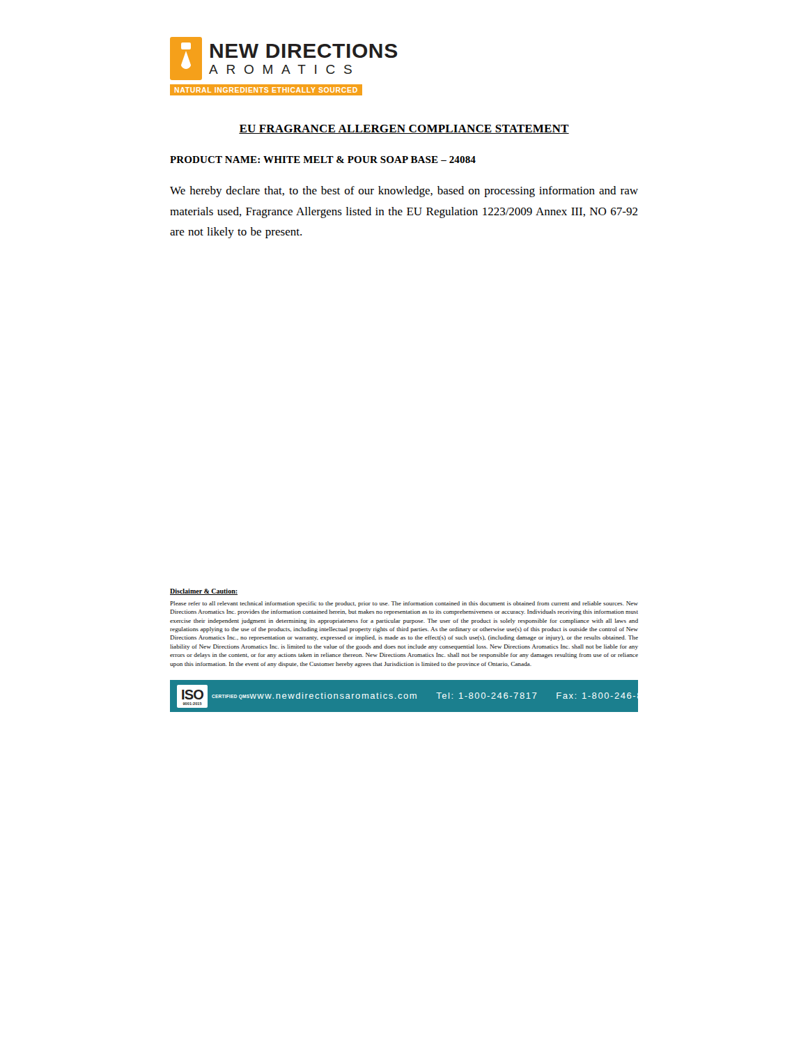NEW DIRECTIONS AROMATICS
NATURAL INGREDIENTS ETHICALLY SOURCED
EU FRAGRANCE ALLERGEN COMPLIANCE STATEMENT
PRODUCT NAME: WHITE MELT & POUR SOAP BASE – 24084
We hereby declare that, to the best of our knowledge, based on processing information and raw materials used, Fragrance Allergens listed in the EU Regulation 1223/2009 Annex III, NO 67-92 are not likely to be present.
Disclaimer & Caution:
Please refer to all relevant technical information specific to the product, prior to use. The information contained in this document is obtained from current and reliable sources. New Directions Aromatics Inc. provides the information contained herein, but makes no representation as to its comprehensiveness or accuracy. Individuals receiving this information must exercise their independent judgment in determining its appropriateness for a particular purpose. The user of the product is solely responsible for compliance with all laws and regulations applying to the use of the products, including intellectual property rights of third parties. As the ordinary or otherwise use(s) of this product is outside the control of New Directions Aromatics Inc., no representation or warranty, expressed or implied, is made as to the effect(s) of such use(s), (including damage or injury), or the results obtained. The liability of New Directions Aromatics Inc. is limited to the value of the goods and does not include any consequential loss. New Directions Aromatics Inc. shall not be liable for any errors or delays in the content, or for any actions taken in reliance thereon. New Directions Aromatics Inc. shall not be responsible for any damages resulting from use of or reliance upon this information. In the event of any dispute, the Customer hereby agrees that Jurisdiction is limited to the province of Ontario, Canada.
ISO 9001:2015
CERTIFIED QMS
www.newdirectionsaromatics.com Tel: 1-800-246-7817 Fax: 1-800-246-8207